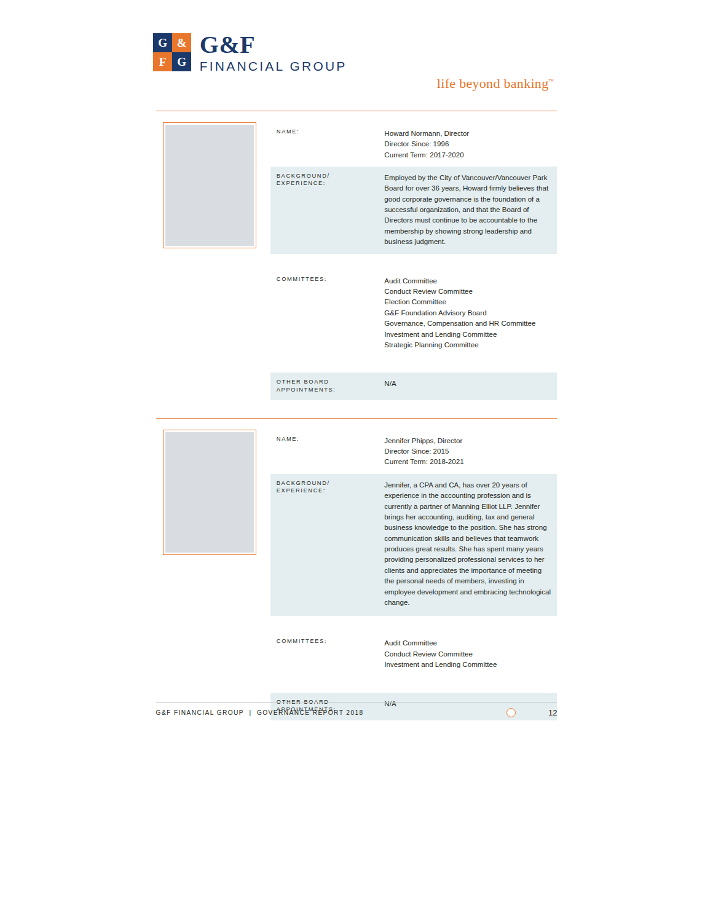G
&
F
G
G&F FINANCIAL GROUP
life beyond banking™
| NAME: | Howard Normann, Director Director Since: 1996 Current Term: 2017-2020 |
| BACKGROUND/ EXPERIENCE: | Employed by the City of Vancouver/Vancouver Park Board for over 36 years, Howard firmly believes that good corporate governance is the foundation of a successful organization, and that the Board of Directors must continue to be accountable to the membership by showing strong leadership and business judgment. |
| COMMITTEES: | Audit Committee Conduct Review Committee Election Committee G&F Foundation Advisory Board Governance, Compensation and HR Committee Investment and Lending Committee Strategic Planning Committee |
| OTHER BOARD APPOINTMENTS: | N/A |
| NAME: | Jennifer Phipps, Director Director Since: 2015 Current Term: 2018-2021 |
| BACKGROUND/ EXPERIENCE: | Jennifer, a CPA and CA, has over 20 years of experience in the accounting profession and is currently a partner of Manning Elliot LLP. Jennifer brings her accounting, auditing, tax and general business knowledge to the position. She has strong communication skills and believes that teamwork produces great results. She has spent many years providing personalized professional services to her clients and appreciates the importance of meeting the personal needs of members, investing in employee development and embracing technological change. |
| COMMITTEES: | Audit Committee Conduct Review Committee Investment and Lending Committee |
| OTHER BOARD APPOINTMENTS: | N/A |
G&F FINANCIAL GROUP | GOVERNANCE REPORT 2018
12